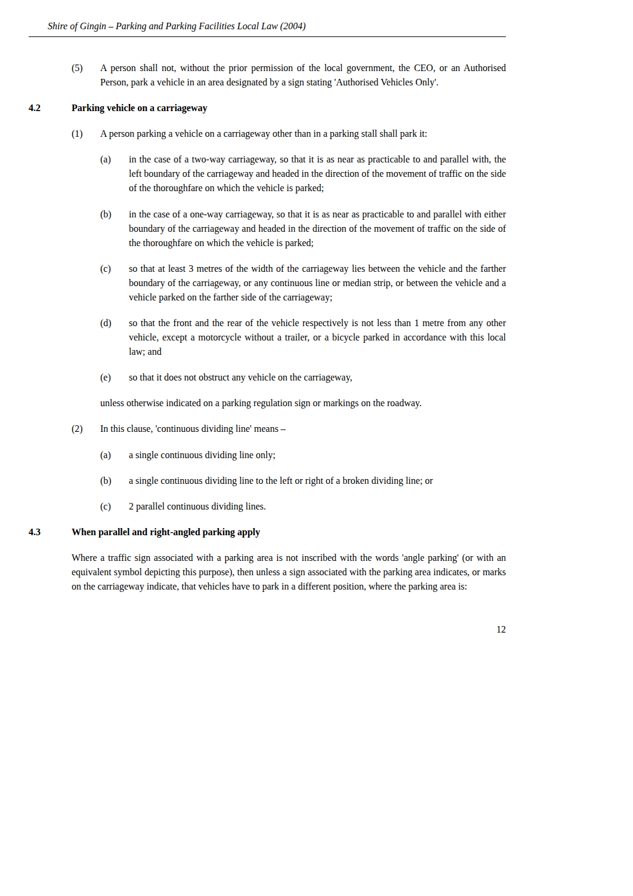Shire of Gingin – Parking and Parking Facilities Local Law (2004)
(5)
A person shall not, without the prior permission of the local government, the CEO, or an Authorised Person, park a vehicle in an area designated by a sign stating 'Authorised Vehicles Only'.
4.2
Parking vehicle on a carriageway
(1)
A person parking a vehicle on a carriageway other than in a parking stall shall park it:
(a)
in the case of a two-way carriageway, so that it is as near as practicable to and parallel with, the left boundary of the carriageway and headed in the direction of the movement of traffic on the side of the thoroughfare on which the vehicle is parked;
(b)
in the case of a one-way carriageway, so that it is as near as practicable to and parallel with either boundary of the carriageway and headed in the direction of the movement of traffic on the side of the thoroughfare on which the vehicle is parked;
(c)
so that at least 3 metres of the width of the carriageway lies between the vehicle and the farther boundary of the carriageway, or any continuous line or median strip, or between the vehicle and a vehicle parked on the farther side of the carriageway;
(d)
so that the front and the rear of the vehicle respectively is not less than 1 metre from any other vehicle, except a motorcycle without a trailer, or a bicycle parked in accordance with this local law; and
(e)
so that it does not obstruct any vehicle on the carriageway,
unless otherwise indicated on a parking regulation sign or markings on the roadway.
(2)
In this clause, 'continuous dividing line' means –
(a)
a single continuous dividing line only;
(b)
a single continuous dividing line to the left or right of a broken dividing line; or
(c)
2 parallel continuous dividing lines.
4.3
When parallel and right-angled parking apply
Where a traffic sign associated with a parking area is not inscribed with the words 'angle parking' (or with an equivalent symbol depicting this purpose), then unless a sign associated with the parking area indicates, or marks on the carriageway indicate, that vehicles have to park in a different position, where the parking area is:
12